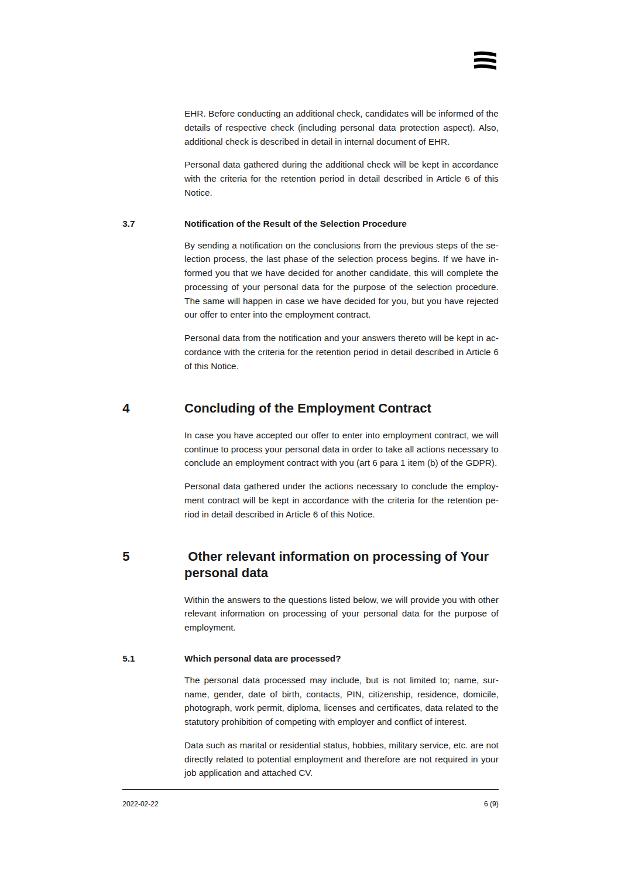EHR. Before conducting an additional check, candidates will be informed of the details of respective check (including personal data protection aspect). Also, additional check is described in detail in internal document of EHR.
Personal data gathered during the additional check will be kept in accordance with the criteria for the retention period in detail described in Article 6 of this Notice.
3.7 Notification of the Result of the Selection Procedure
By sending a notification on the conclusions from the previous steps of the selection process, the last phase of the selection process begins. If we have informed you that we have decided for another candidate, this will complete the processing of your personal data for the purpose of the selection procedure. The same will happen in case we have decided for you, but you have rejected our offer to enter into the employment contract.
Personal data from the notification and your answers thereto will be kept in accordance with the criteria for the retention period in detail described in Article 6 of this Notice.
4 Concluding of the Employment Contract
In case you have accepted our offer to enter into employment contract, we will continue to process your personal data in order to take all actions necessary to conclude an employment contract with you (art 6 para 1 item (b) of the GDPR).
Personal data gathered under the actions necessary to conclude the employment contract will be kept in accordance with the criteria for the retention period in detail described in Article 6 of this Notice.
5 Other relevant information on processing of Your personal data
Within the answers to the questions listed below, we will provide you with other relevant information on processing of your personal data for the purpose of employment.
5.1 Which personal data are processed?
The personal data processed may include, but is not limited to; name, surname, gender, date of birth, contacts, PIN, citizenship, residence, domicile, photograph, work permit, diploma, licenses and certificates, data related to the statutory prohibition of competing with employer and conflict of interest.
Data such as marital or residential status, hobbies, military service, etc. are not directly related to potential employment and therefore are not required in your job application and attached CV.
2022-02-22 6 (9)